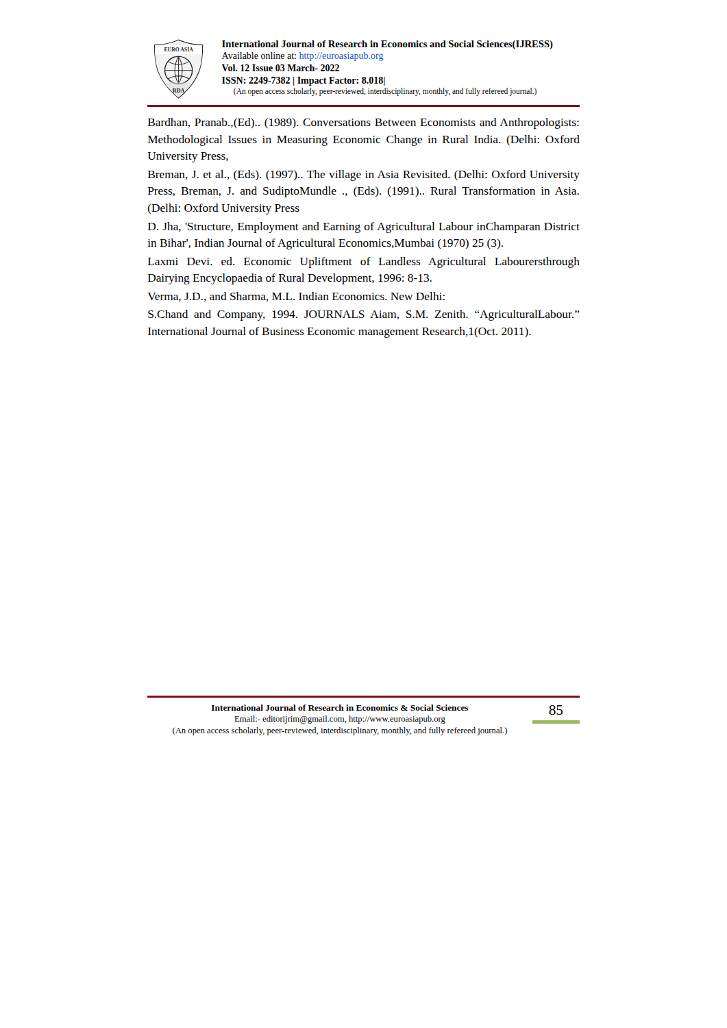EURO ASIA RDA
International Journal of Research in Economics and Social Sciences(IJRESS)
Available online at: http://euroasiapub.org
Vol. 12 Issue 03 March- 2022
ISSN: 2249-7382 | Impact Factor: 8.018|
(An open access scholarly, peer-reviewed, interdisciplinary, monthly, and fully refereed journal.)
Bardhan, Pranab.,(Ed).. (1989). Conversations Between Economists and Anthropologists: Methodological Issues in Measuring Economic Change in Rural India. (Delhi: Oxford University Press,
Breman, J. et al., (Eds). (1997).. The village in Asia Revisited. (Delhi: Oxford University Press, Breman, J. and SudiptoMundle ., (Eds). (1991).. Rural Transformation in Asia. (Delhi: Oxford University Press
D. Jha, 'Structure, Employment and Earning of Agricultural Labour inChamparan District in Bihar', Indian Journal of Agricultural Economics,Mumbai (1970) 25 (3).
Laxmi Devi. ed. Economic Upliftment of Landless Agricultural Labourersthrough Dairying Encyclopaedia of Rural Development, 1996: 8-13.
Verma, J.D., and Sharma, M.L. Indian Economics. New Delhi:
S.Chand and Company, 1994. JOURNALS Aiam, S.M. Zenith. “AgriculturalLabour.” International Journal of Business Economic management Research,1(Oct. 2011).
International Journal of Research in Economics & Social Sciences
Email:- editorijrim@gmail.com, http://www.euroasiapub.org
(An open access scholarly, peer-reviewed, interdisciplinary, monthly, and fully refereed journal.)
85